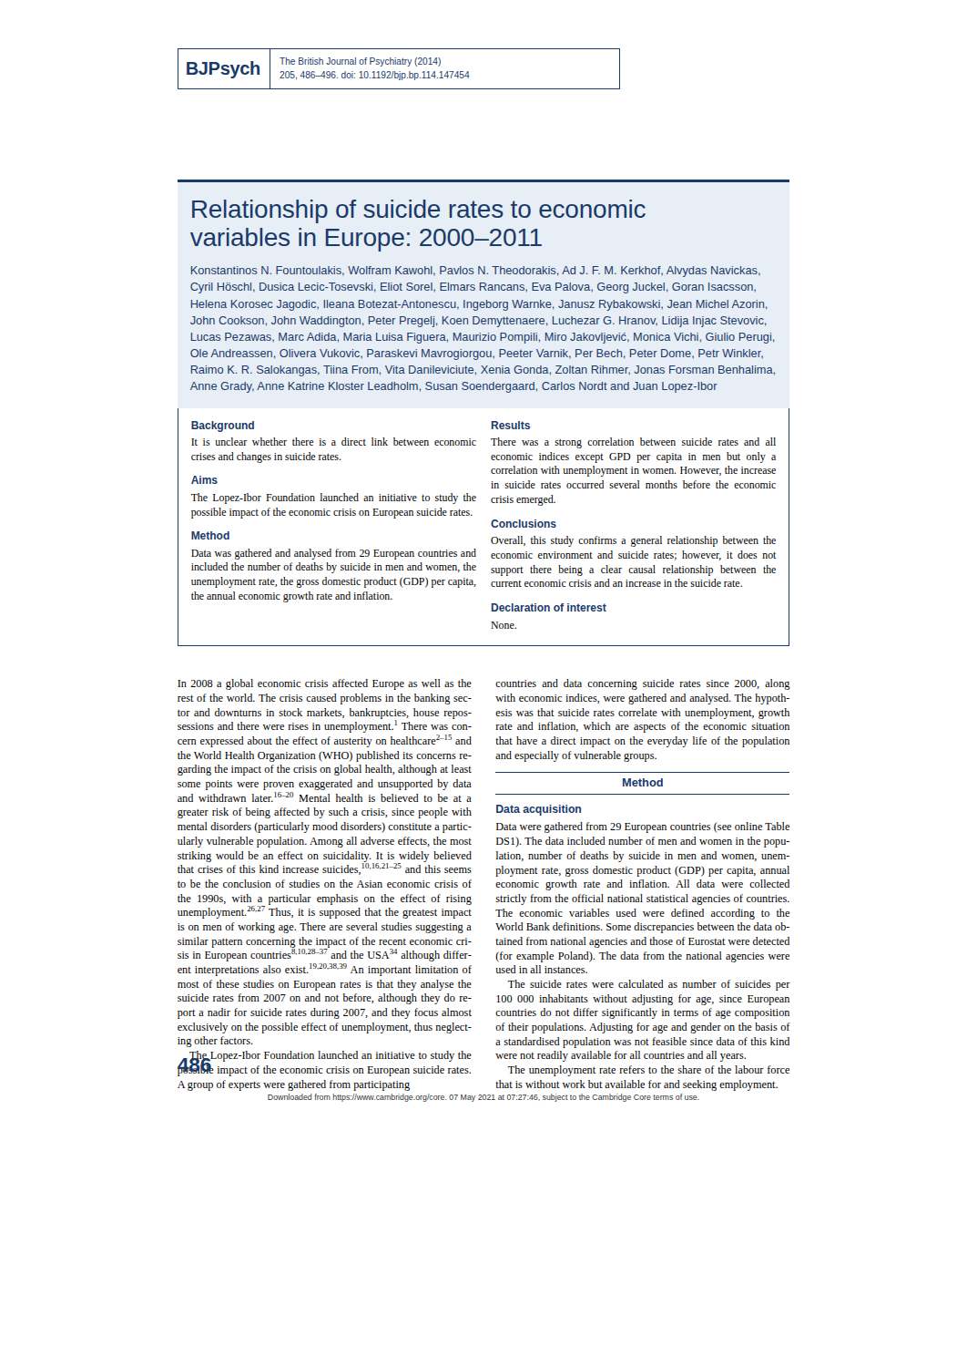BJPsych
The British Journal of Psychiatry (2014) 205, 486–496. doi: 10.1192/bjp.bp.114.147454
Relationship of suicide rates to economic
variables in Europe: 2000–2011
Konstantinos N. Fountoulakis, Wolfram Kawohl, Pavlos N. Theodorakis, Ad J. F. M. Kerkhof, Alvydas Navickas, Cyril Höschl, Dusica Lecic-Tosevski, Eliot Sorel, Elmars Rancans, Eva Palova, Georg Juckel, Goran Isacsson, Helena Korosec Jagodic, Ileana Botezat-Antonescu, Ingeborg Warnke, Janusz Rybakowski, Jean Michel Azorin, John Cookson, John Waddington, Peter Pregelj, Koen Demyttenaere, Luchezar G. Hranov, Lidija Injac Stevovic, Lucas Pezawas, Marc Adida, Maria Luisa Figuera, Maurizio Pompili, Miro Jakovljević, Monica Vichi, Giulio Perugi, Ole Andreassen, Olivera Vukovic, Paraskevi Mavrogiorgou, Peeter Varnik, Per Bech, Peter Dome, Petr Winkler, Raimo K. R. Salokangas, Tiina From, Vita Danileviciute, Xenia Gonda, Zoltan Rihmer, Jonas Forsman Benhalima, Anne Grady, Anne Katrine Kloster Leadholm, Susan Soendergaard, Carlos Nordt and Juan Lopez-Ibor
Background
It is unclear whether there is a direct link between economic crises and changes in suicide rates.
Aims
The Lopez-Ibor Foundation launched an initiative to study the possible impact of the economic crisis on European suicide rates.
Method
Data was gathered and analysed from 29 European countries and included the number of deaths by suicide in men and women, the unemployment rate, the gross domestic product (GDP) per capita, the annual economic growth rate and inflation.
Results
There was a strong correlation between suicide rates and all economic indices except GPD per capita in men but only a correlation with unemployment in women. However, the increase in suicide rates occurred several months before the economic crisis emerged.
Conclusions
Overall, this study confirms a general relationship between the economic environment and suicide rates; however, it does not support there being a clear causal relationship between the current economic crisis and an increase in the suicide rate.
Declaration of interest
None.
In 2008 a global economic crisis affected Europe as well as the rest of the world. The crisis caused problems in the banking sector and downturns in stock markets, bankruptcies, house repossessions and there were rises in unemployment.1 There was concern expressed about the effect of austerity on healthcare2–15 and the World Health Organization (WHO) published its concerns regarding the impact of the crisis on global health, although at least some points were proven exaggerated and unsupported by data and withdrawn later.16–20 Mental health is believed to be at a greater risk of being affected by such a crisis, since people with mental disorders (particularly mood disorders) constitute a particularly vulnerable population. Among all adverse effects, the most striking would be an effect on suicidality. It is widely believed that crises of this kind increase suicides,10,16,21–25 and this seems to be the conclusion of studies on the Asian economic crisis of the 1990s, with a particular emphasis on the effect of rising unemployment.26,27 Thus, it is supposed that the greatest impact is on men of working age. There are several studies suggesting a similar pattern concerning the impact of the recent economic crisis in European countries8,10,28–37 and the USA34 although different interpretations also exist.19,20,38,39 An important limitation of most of these studies on European rates is that they analyse the suicide rates from 2007 on and not before, although they do report a nadir for suicide rates during 2007, and they focus almost exclusively on the possible effect of unemployment, thus neglecting other factors.
The Lopez-Ibor Foundation launched an initiative to study the possible impact of the economic crisis on European suicide rates. A group of experts were gathered from participating
countries and data concerning suicide rates since 2000, along with economic indices, were gathered and analysed. The hypothesis was that suicide rates correlate with unemployment, growth rate and inflation, which are aspects of the economic situation that have a direct impact on the everyday life of the population and especially of vulnerable groups.
Method
Data acquisition
Data were gathered from 29 European countries (see online Table DS1). The data included number of men and women in the population, number of deaths by suicide in men and women, unemployment rate, gross domestic product (GDP) per capita, annual economic growth rate and inflation. All data were collected strictly from the official national statistical agencies of countries. The economic variables used were defined according to the World Bank definitions. Some discrepancies between the data obtained from national agencies and those of Eurostat were detected (for example Poland). The data from the national agencies were used in all instances.
The suicide rates were calculated as number of suicides per 100 000 inhabitants without adjusting for age, since European countries do not differ significantly in terms of age composition of their populations. Adjusting for age and gender on the basis of a standardised population was not feasible since data of this kind were not readily available for all countries and all years.
The unemployment rate refers to the share of the labour force that is without work but available for and seeking employment.
486
Downloaded from https://www.cambridge.org/core. 07 May 2021 at 07:27:46, subject to the Cambridge Core terms of use.